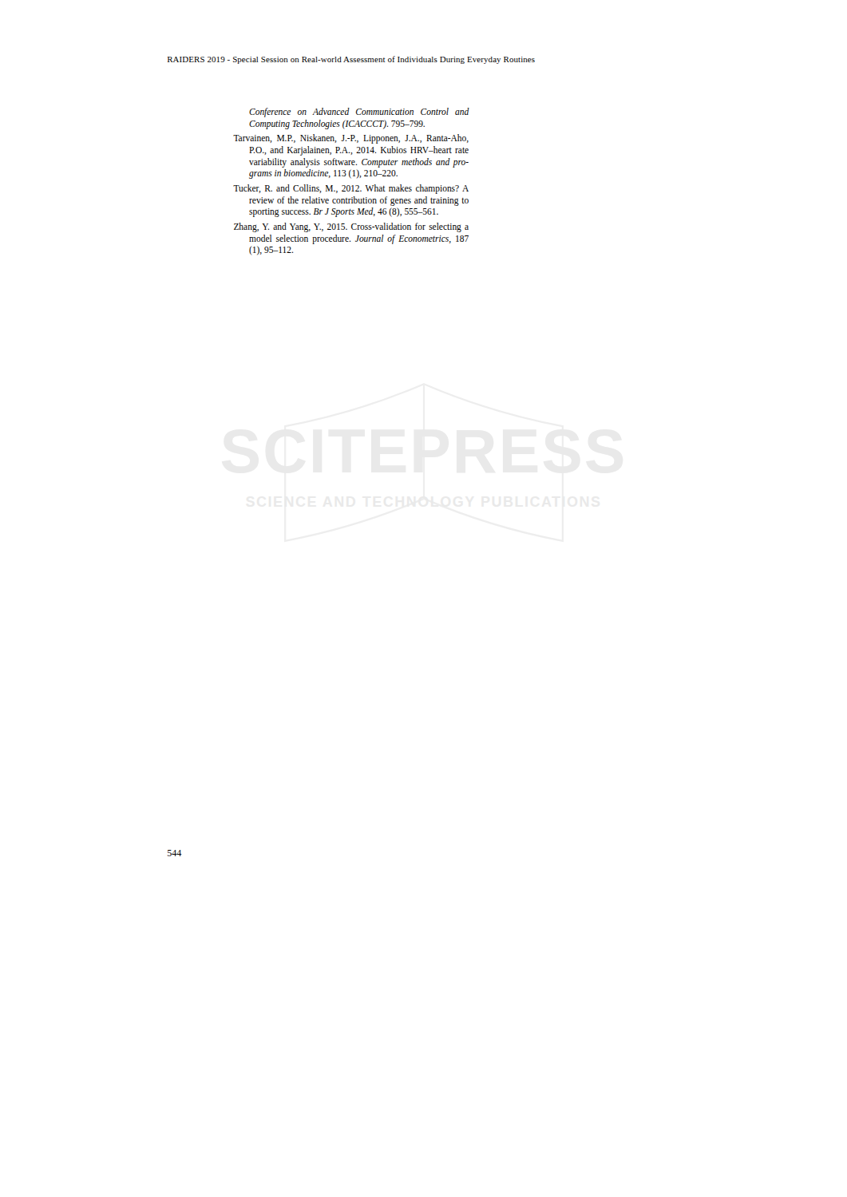RAIDERS 2019 - Special Session on Real-world Assessment of Individuals During Everyday Routines
SCITEPRESS
SCIENCE AND TECHNOLOGY PUBLICATIONS
Conference on Advanced Communication Control and Computing Technologies (ICACCCT). 795–799.
Tarvainen, M.P., Niskanen, J.-P., Lipponen, J.A., Ranta-Aho, P.O., and Karjalainen, P.A., 2014. Kubios HRV–heart rate variability analysis software. Computer methods and programs in biomedicine, 113 (1), 210–220.
Tucker, R. and Collins, M., 2012. What makes champions? A review of the relative contribution of genes and training to sporting success. Br J Sports Med, 46 (8), 555–561.
Zhang, Y. and Yang, Y., 2015. Cross-validation for selecting a model selection procedure. Journal of Econometrics, 187 (1), 95–112.
544